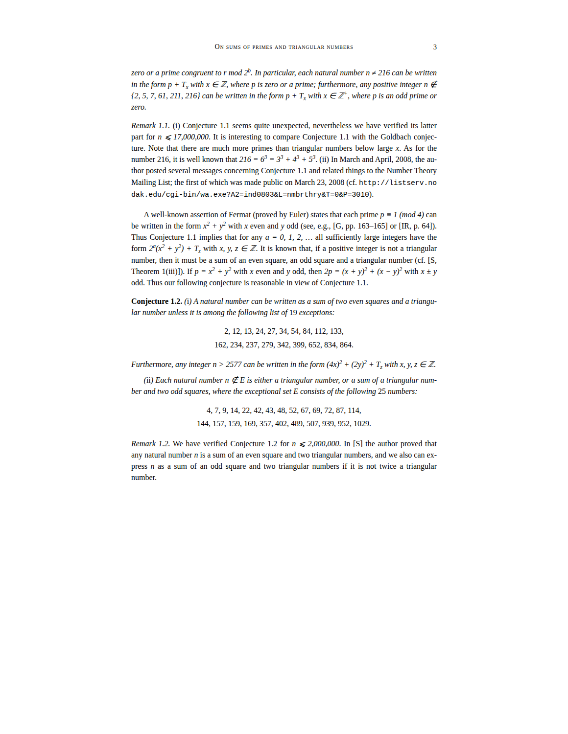On sums of primes and triangular numbers 3
zero or a prime congruent to r mod 2b. In particular, each natural number n ≠ 216 can be written in the form p + Tx with x ∈ ℤ, where p is zero or a prime; furthermore, any positive integer n ∉ {2, 5, 7, 61, 211, 216} can be written in the form p + Tx with x ∈ ℤ+, where p is an odd prime or zero.
Remark 1.1. (i) Conjecture 1.1 seems quite unexpected, nevertheless we have verified its latter part for n ⩽ 17,000,000. It is interesting to compare Conjecture 1.1 with the Goldbach conjecture. Note that there are much more primes than triangular numbers below large x. As for the number 216, it is well known that 216 = 63 = 33 + 43 + 53. (ii) In March and April, 2008, the author posted several messages concerning Conjecture 1.1 and related things to the Number Theory Mailing List; the first of which was made public on March 23, 2008 (cf. http://listserv.nodak.edu/cgi-bin/wa.exe?A2=ind0803&L=nmbrthry&T=0&P=3010).
A well-known assertion of Fermat (proved by Euler) states that each prime p ≡ 1 (mod 4) can be written in the form x2 + y2 with x even and y odd (see, e.g., [G, pp. 163–165] or [IR, p. 64]). Thus Conjecture 1.1 implies that for any a = 0, 1, 2, … all sufficiently large integers have the form 2a(x2 + y2) + Tz with x, y, z ∈ ℤ. It is known that, if a positive integer is not a triangular number, then it must be a sum of an even square, an odd square and a triangular number (cf. [S, Theorem 1(iii)]). If p = x2 + y2 with x even and y odd, then 2p = (x + y)2 + (x − y)2 with x ± y odd. Thus our following conjecture is reasonable in view of Conjecture 1.1.
Conjecture 1.2. (i) A natural number can be written as a sum of two even squares and a triangular number unless it is among the following list of 19 exceptions:
2, 12, 13, 24, 27, 34, 54, 84, 112, 133,
162, 234, 237, 279, 342, 399, 652, 834, 864.
Furthermore, any integer n > 2577 can be written in the form (4x)2 + (2y)2 + Tz with x, y, z ∈ ℤ.
(ii) Each natural number n ∉ E is either a triangular number, or a sum of a triangular number and two odd squares, where the exceptional set E consists of the following 25 numbers:
4, 7, 9, 14, 22, 42, 43, 48, 52, 67, 69, 72, 87, 114,
144, 157, 159, 169, 357, 402, 489, 507, 939, 952, 1029.
Remark 1.2. We have verified Conjecture 1.2 for n ⩽ 2,000,000. In [S] the author proved that any natural number n is a sum of an even square and two triangular numbers, and we also can express n as a sum of an odd square and two triangular numbers if it is not twice a triangular number.